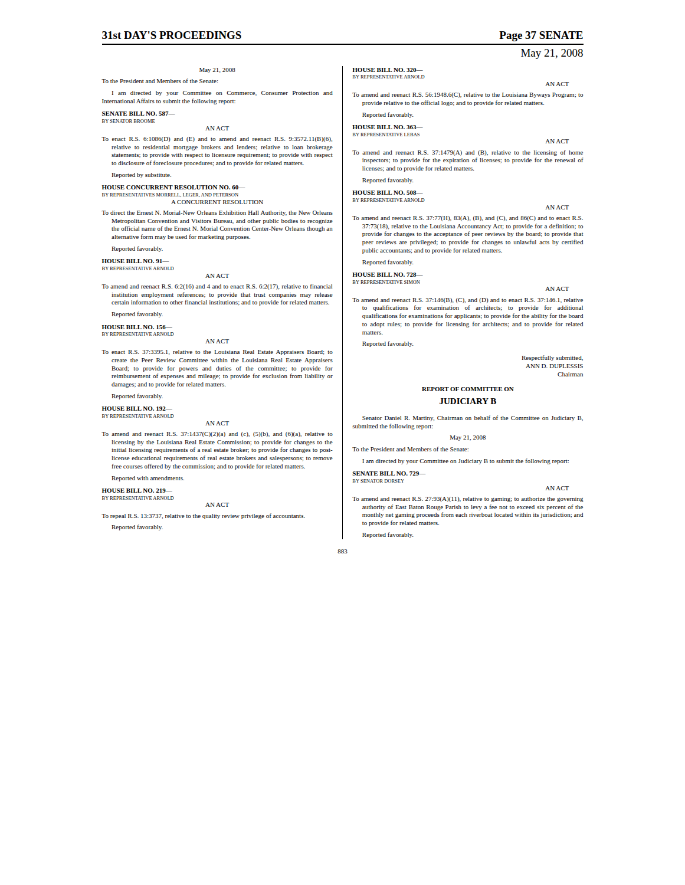31st DAY'S PROCEEDINGS
Page 37 SENATE
May 21, 2008
May 21, 2008
To the President and Members of the Senate:
I am directed by your Committee on Commerce, Consumer Protection and International Affairs to submit the following report:
SENATE BILL NO. 587—
BY SENATOR BROOME
AN ACT
To enact R.S. 6:1086(D) and (E) and to amend and reenact R.S. 9:3572.11(B)(6), relative to residential mortgage brokers and lenders; relative to loan brokerage statements; to provide with respect to licensure requirement; to provide with respect to disclosure of foreclosure procedures; and to provide for related matters.
Reported by substitute.
HOUSE CONCURRENT RESOLUTION NO. 60—
BY REPRESENTATIVES MORRELL, LEGER, AND PETERSON
A CONCURRENT RESOLUTION
To direct the Ernest N. Morial-New Orleans Exhibition Hall Authority, the New Orleans Metropolitan Convention and Visitors Bureau, and other public bodies to recognize the official name of the Ernest N. Morial Convention Center-New Orleans though an alternative form may be used for marketing purposes.
Reported favorably.
HOUSE BILL NO. 91—
BY REPRESENTATIVE ARNOLD
AN ACT
To amend and reenact R.S. 6:2(16) and 4 and to enact R.S. 6:2(17), relative to financial institution employment references; to provide that trust companies may release certain information to other financial institutions; and to provide for related matters.
Reported favorably.
HOUSE BILL NO. 156—
BY REPRESENTATIVE ARNOLD
AN ACT
To enact R.S. 37:3395.1, relative to the Louisiana Real Estate Appraisers Board; to create the Peer Review Committee within the Louisiana Real Estate Appraisers Board; to provide for powers and duties of the committee; to provide for reimbursement of expenses and mileage; to provide for exclusion from liability or damages; and to provide for related matters.
Reported favorably.
HOUSE BILL NO. 192—
BY REPRESENTATIVE ARNOLD
AN ACT
To amend and reenact R.S. 37:1437(C)(2)(a) and (c), (5)(b), and (6)(a), relative to licensing by the Louisiana Real Estate Commission; to provide for changes to the initial licensing requirements of a real estate broker; to provide for changes to post-license educational requirements of real estate brokers and salespersons; to remove free courses offered by the commission; and to provide for related matters.
Reported with amendments.
HOUSE BILL NO. 219—
BY REPRESENTATIVE ARNOLD
AN ACT
To repeal R.S. 13:3737, relative to the quality review privilege of accountants.
Reported favorably.
HOUSE BILL NO. 320—
BY REPRESENTATIVE ARNOLD
AN ACT
To amend and reenact R.S. 56:1948.6(C), relative to the Louisiana Byways Program; to provide relative to the official logo; and to provide for related matters.
Reported favorably.
HOUSE BILL NO. 363—
BY REPRESENTATIVE LEBAS
AN ACT
To amend and reenact R.S. 37:1479(A) and (B), relative to the licensing of home inspectors; to provide for the expiration of licenses; to provide for the renewal of licenses; and to provide for related matters.
Reported favorably.
HOUSE BILL NO. 508—
BY REPRESENTATIVE ARNOLD
AN ACT
To amend and reenact R.S. 37:77(H), 83(A), (B), and (C), and 86(C) and to enact R.S. 37:73(18), relative to the Louisiana Accountancy Act; to provide for a definition; to provide for changes to the acceptance of peer reviews by the board; to provide that peer reviews are privileged; to provide for changes to unlawful acts by certified public accountants; and to provide for related matters.
Reported favorably.
HOUSE BILL NO. 728—
BY REPRESENTATIVE SIMON
AN ACT
To amend and reenact R.S. 37:146(B), (C), and (D) and to enact R.S. 37:146.1, relative to qualifications for examination of architects; to provide for additional qualifications for examinations for applicants; to provide for the ability for the board to adopt rules; to provide for licensing for architects; and to provide for related matters.
Reported favorably.
Respectfully submitted,
ANN D. DUPLESSIS
Chairman
REPORT OF COMMITTEE ON
JUDICIARY B
Senator Daniel R. Martiny, Chairman on behalf of the Committee on Judiciary B, submitted the following report:
May 21, 2008
To the President and Members of the Senate:
I am directed by your Committee on Judiciary B to submit the following report:
SENATE BILL NO. 729—
BY SENATOR DORSEY
AN ACT
To amend and reenact R.S. 27:93(A)(11), relative to gaming; to authorize the governing authority of East Baton Rouge Parish to levy a fee not to exceed six percent of the monthly net gaming proceeds from each riverboat located within its jurisdiction; and to provide for related matters.
Reported favorably.
883